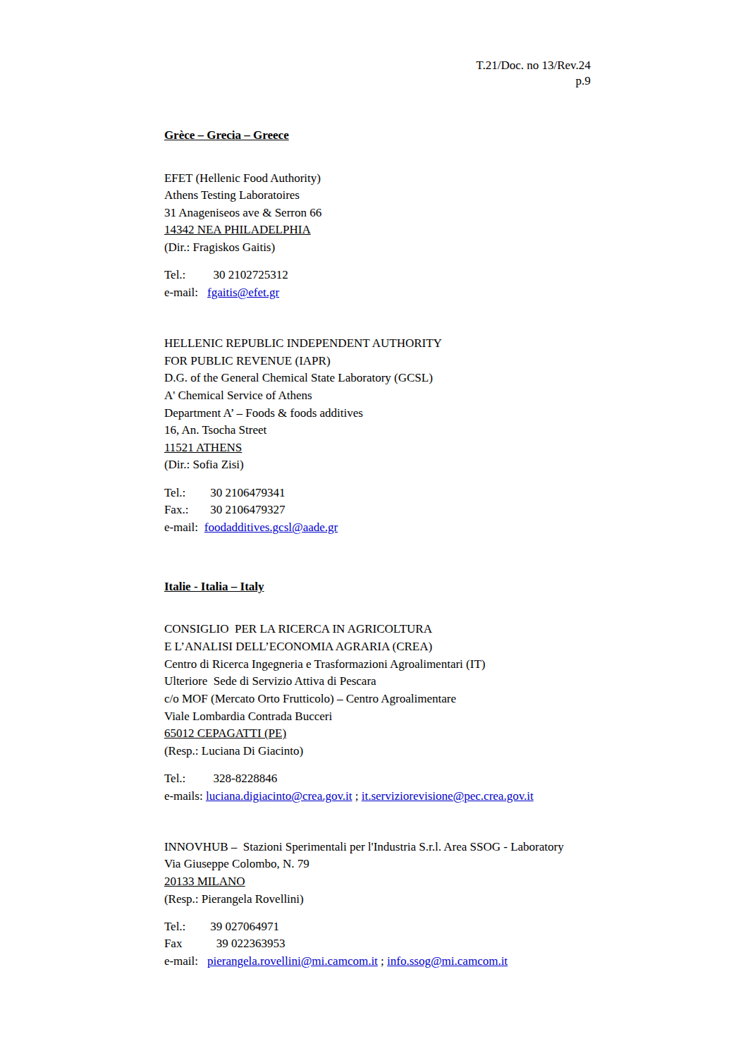T.21/Doc. no 13/Rev.24
p.9
Grèce – Grecia – Greece
EFET (Hellenic Food Authority)
Athens Testing Laboratoires
31 Anageniseos ave & Serron 66
14342 NEA PHILADELPHIA
(Dir.: Fragiskos Gaitis)
Tel.: 30 2102725312 e-mail: fgaitis@efet.gr
HELLENIC REPUBLIC INDEPENDENT AUTHORITY
FOR PUBLIC REVENUE (IAPR)
D.G. of the General Chemical State Laboratory (GCSL)
A' Chemical Service of Athens
Department A’ – Foods & foods additives
16, An. Tsocha Street
11521 ATHENS
(Dir.: Sofia Zisi)
Tel.: 30 2106479341 Fax.: 30 2106479327 e-mail: foodadditives.gcsl@aade.gr
Italie - Italia – Italy
CONSIGLIO PER LA RICERCA IN AGRICOLTURA
E L’ANALISI DELL’ECONOMIA AGRARIA (CREA)
Centro di Ricerca Ingegneria e Trasformazioni Agroalimentari (IT)
Ulteriore Sede di Servizio Attiva di Pescara
c/o MOF (Mercato Orto Frutticolo) – Centro Agroalimentare
Viale Lombardia Contrada Bucceri
65012 CEPAGATTI (PE)
(Resp.: Luciana Di Giacinto)
Tel.: 328-8228846 e-mails: luciana.digiacinto@crea.gov.it ; it.serviziorevisione@pec.crea.gov.it
INNOVHUB – Stazioni Sperimentali per l'Industria S.r.l. Area SSOG - Laboratory
Via Giuseppe Colombo, N. 79
20133 MILANO
(Resp.: Pierangela Rovellini)
Tel.: 39 027064971 Fax 39 022363953 e-mail: pierangela.rovellini@mi.camcom.it ; info.ssog@mi.camcom.it